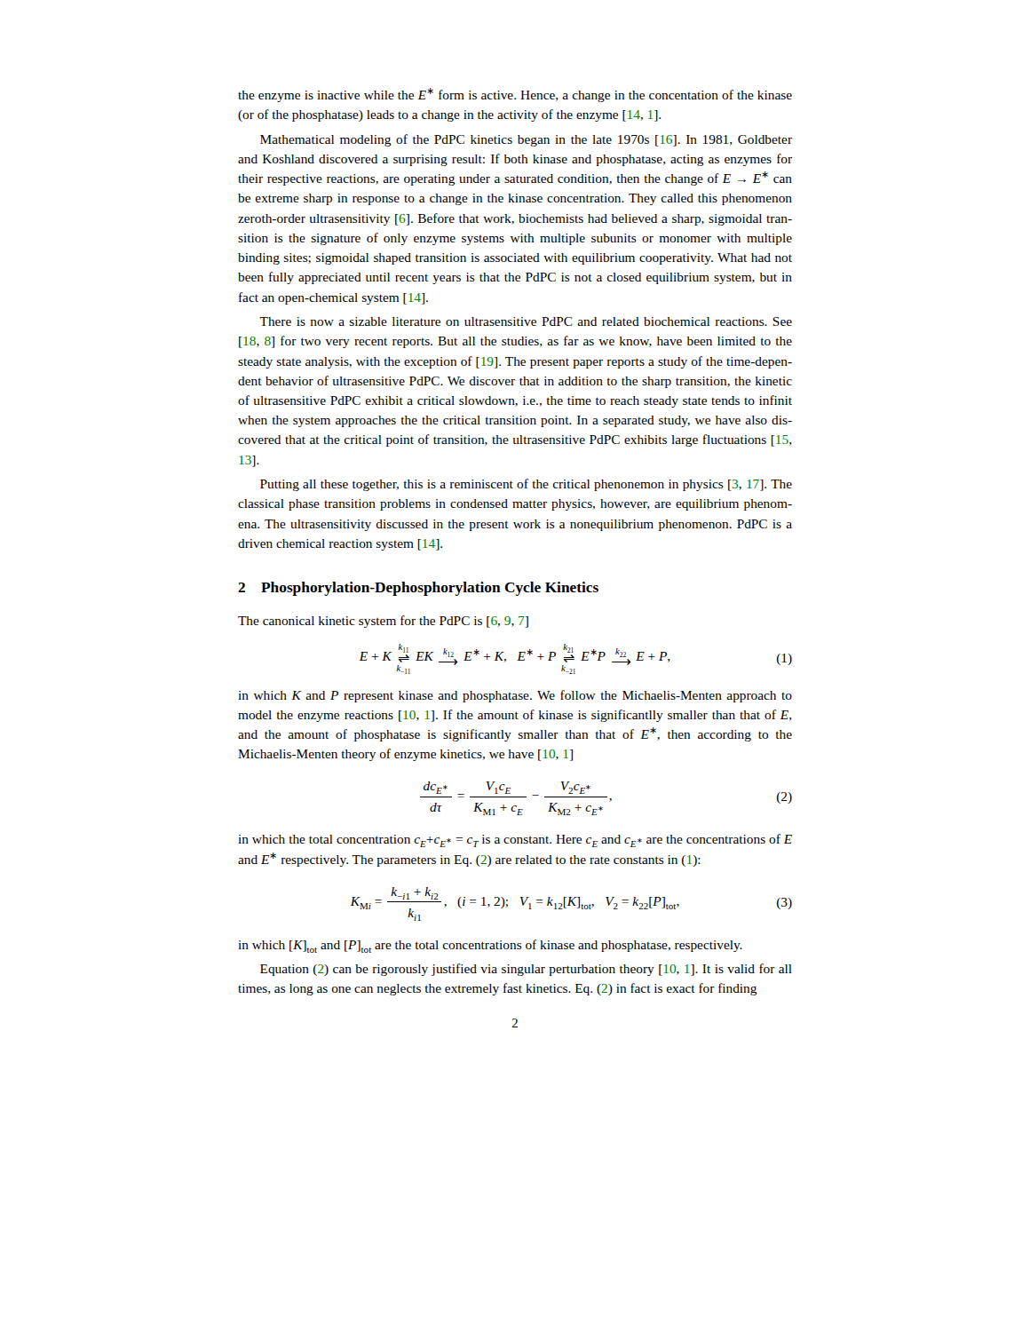the enzyme is inactive while the E∗ form is active. Hence, a change in the concentation of the kinase (or of the phosphatase) leads to a change in the activity of the enzyme [14, 1].
Mathematical modeling of the PdPC kinetics began in the late 1970s [16]. In 1981, Goldbeter and Koshland discovered a surprising result: If both kinase and phosphatase, acting as enzymes for their respective reactions, are operating under a saturated condition, then the change of E → E∗ can be extreme sharp in response to a change in the kinase concentration. They called this phenomenon zeroth-order ultrasensitivity [6]. Before that work, biochemists had believed a sharp, sigmoidal transition is the signature of only enzyme systems with multiple subunits or monomer with multiple binding sites; sigmoidal shaped transition is associated with equilibrium cooperativity. What had not been fully appreciated until recent years is that the PdPC is not a closed equilibrium system, but in fact an open-chemical system [14].
There is now a sizable literature on ultrasensitive PdPC and related biochemical reactions. See [18, 8] for two very recent reports. But all the studies, as far as we know, have been limited to the steady state analysis, with the exception of [19]. The present paper reports a study of the time-dependent behavior of ultrasensitive PdPC. We discover that in addition to the sharp transition, the kinetic of ultrasensitive PdPC exhibit a critical slowdown, i.e., the time to reach steady state tends to infinit when the system approaches the the critical transition point. In a separated study, we have also discovered that at the critical point of transition, the ultrasensitive PdPC exhibits large fluctuations [15, 13].
Putting all these together, this is a reminiscent of the critical phenonemon in physics [3, 17]. The classical phase transition problems in condensed matter physics, however, are equilibrium phenomena. The ultrasensitivity discussed in the present work is a nonequilibrium phenomenon. PdPC is a driven chemical reaction system [14].
2 Phosphorylation-Dephosphorylation Cycle Kinetics
The canonical kinetic system for the PdPC is [6, 9, 7]
E + K k11⇌k−11 EK k12⟶ E∗ + K, E∗ + P k21⇌k−21 E∗P k22⟶ E + P, (1)
in which K and P represent kinase and phosphatase. We follow the Michaelis-Menten approach to model the enzyme reactions [10, 1]. If the amount of kinase is significantlly smaller than that of E, and the amount of phosphatase is significantly smaller than that of E∗, then according to the Michaelis-Menten theory of enzyme kinetics, we have [10, 1]
dcE∗dτ = V1cE KM1 + cE − V2cE∗KM2 + cE∗, (2)
in which the total concentration cE+cE∗ = cT is a constant. Here cE and cE∗ are the concentrations of E and E∗ respectively. The parameters in Eq. (2) are related to the rate constants in (1):
KMi = k−i1 + ki2 ki1, (i = 1, 2); V1 = k12[K]tot, V2 = k22[P]tot, (3)
in which [K]tot and [P]tot are the total concentrations of kinase and phosphatase, respectively.
Equation (2) can be rigorously justified via singular perturbation theory [10, 1]. It is valid for all times, as long as one can neglects the extremely fast kinetics. Eq. (2) in fact is exact for finding
2